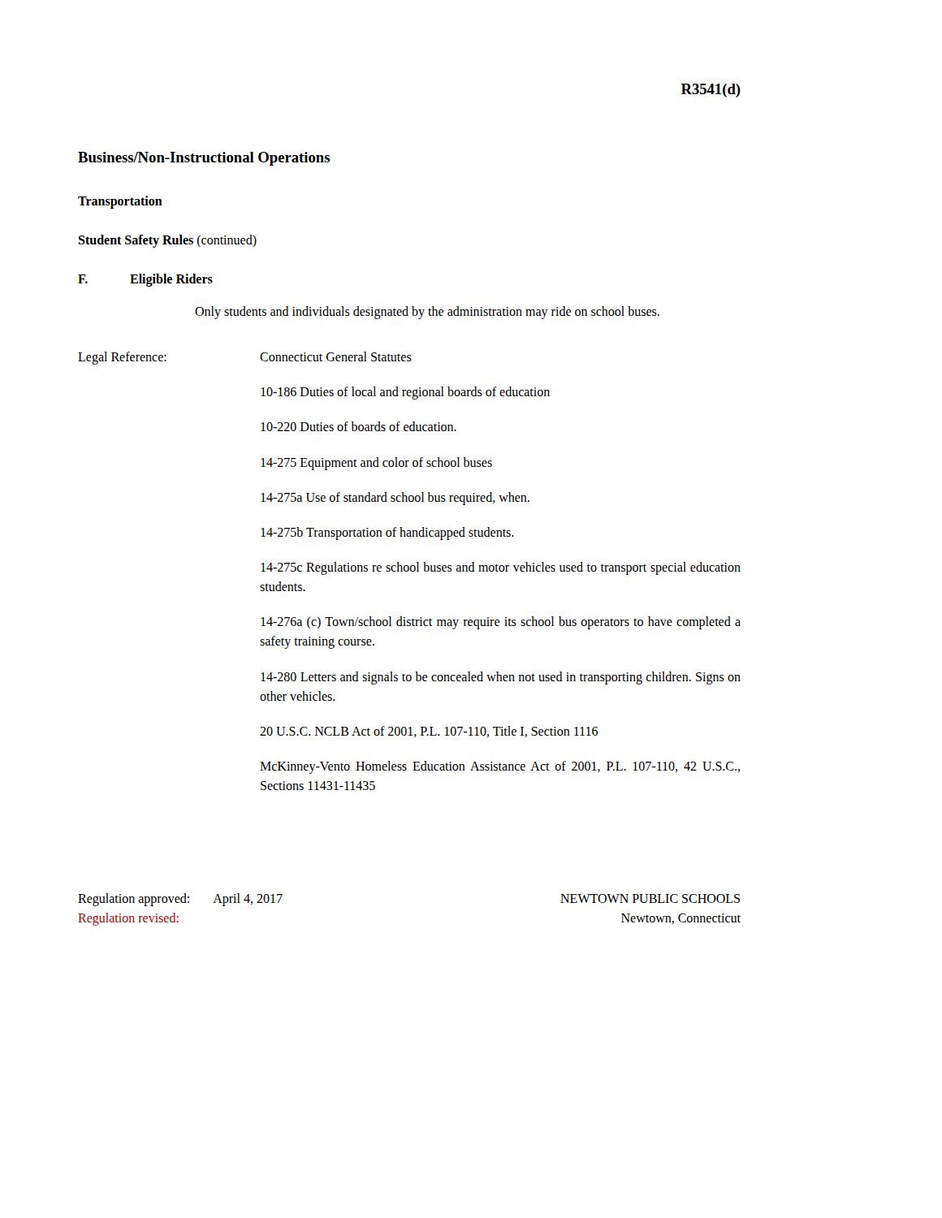R3541(d)
Business/Non-Instructional Operations
Transportation
Student Safety Rules (continued)
F. Eligible Riders
Only students and individuals designated by the administration may ride on school buses.
Legal Reference:
Connecticut General Statutes
10-186 Duties of local and regional boards of education
10-220 Duties of boards of education.
14-275 Equipment and color of school buses
14-275a Use of standard school bus required, when.
14-275b Transportation of handicapped students.
14-275c Regulations re school buses and motor vehicles used to transport special education students.
14-276a (c) Town/school district may require its school bus operators to have completed a safety training course.
14-280 Letters and signals to be concealed when not used in transporting children. Signs on other vehicles.
20 U.S.C. NCLB Act of 2001, P.L. 107-110, Title I, Section 1116
McKinney-Vento Homeless Education Assistance Act of 2001, P.L. 107-110, 42 U.S.C., Sections 11431-11435
Regulation approved: April 4, 2017
Regulation revised:
NEWTOWN PUBLIC SCHOOLS
Newtown, Connecticut